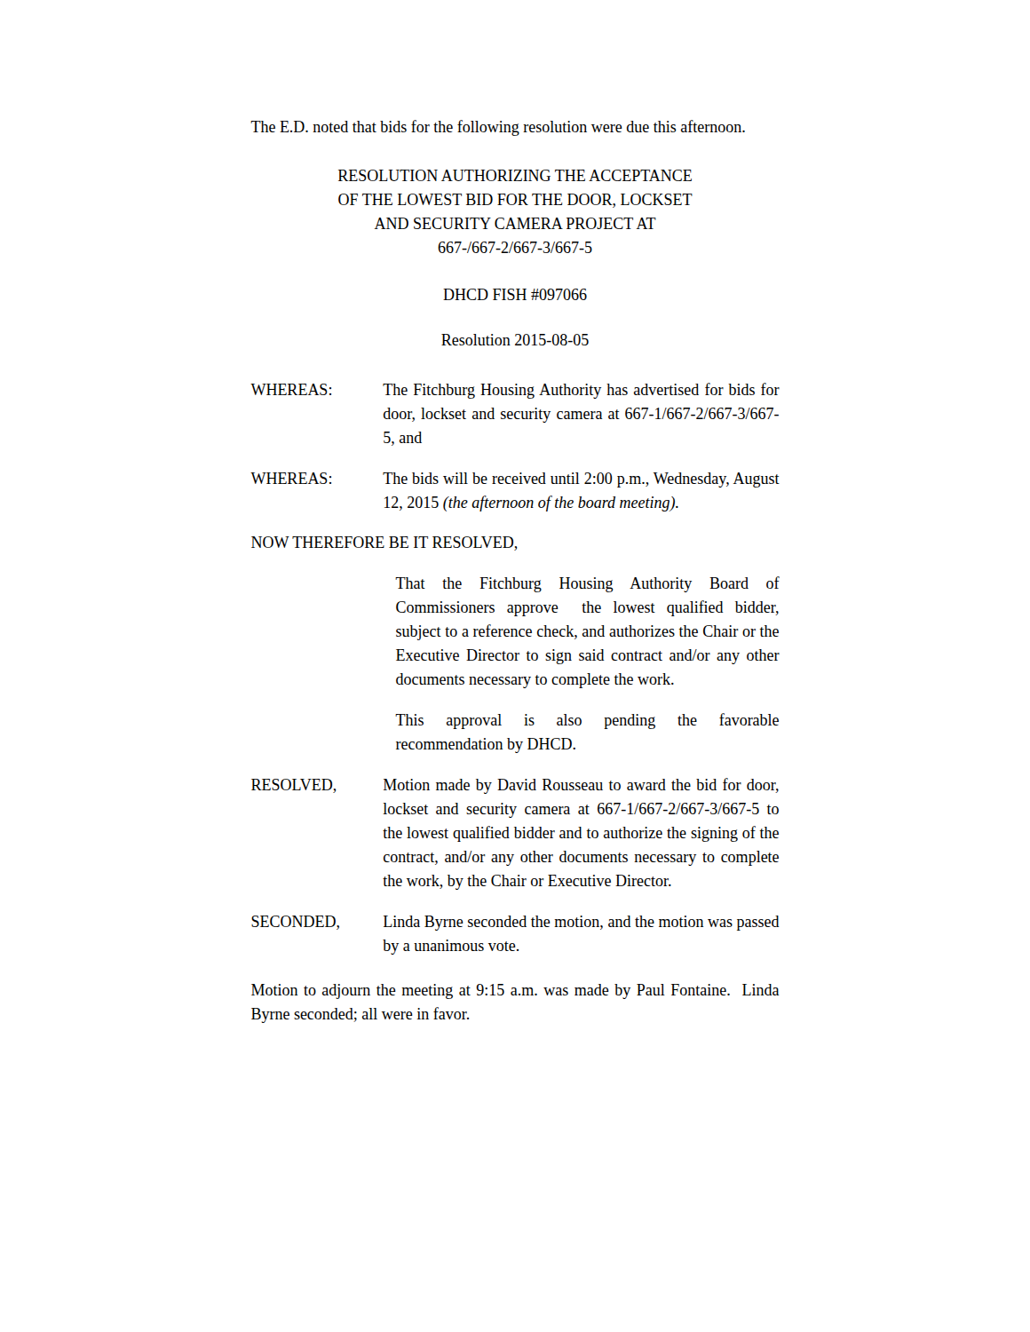The E.D. noted that bids for the following resolution were due this afternoon.
RESOLUTION AUTHORIZING THE ACCEPTANCE
OF THE LOWEST BID FOR THE DOOR, LOCKSET
AND SECURITY CAMERA PROJECT AT
667-/667-2/667-3/667-5
DHCD FISH #097066
Resolution 2015-08-05
| WHEREAS: | The Fitchburg Housing Authority has advertised for bids for door, lockset and security camera at 667-1/667-2/667-3/667-5, and |
| WHEREAS: | The bids will be received until 2:00 p.m., Wednesday, August 12, 2015 (the afternoon of the board meeting). |
NOW THEREFORE BE IT RESOLVED,
That the Fitchburg Housing Authority Board of Commissioners approve the lowest qualified bidder, subject to a reference check, and authorizes the Chair or the Executive Director to sign said contract and/or any other documents necessary to complete the work.
This approval is also pending the favorable recommendation by DHCD.
| RESOLVED, | Motion made by David Rousseau to award the bid for door, lockset and security camera at 667-1/667-2/667-3/667-5 to the lowest qualified bidder and to authorize the signing of the contract, and/or any other documents necessary to complete the work, by the Chair or Executive Director. |
| SECONDED, | Linda Byrne seconded the motion, and the motion was passed by a unanimous vote. |
Motion to adjourn the meeting at 9:15 a.m. was made by Paul Fontaine. Linda Byrne seconded; all were in favor.